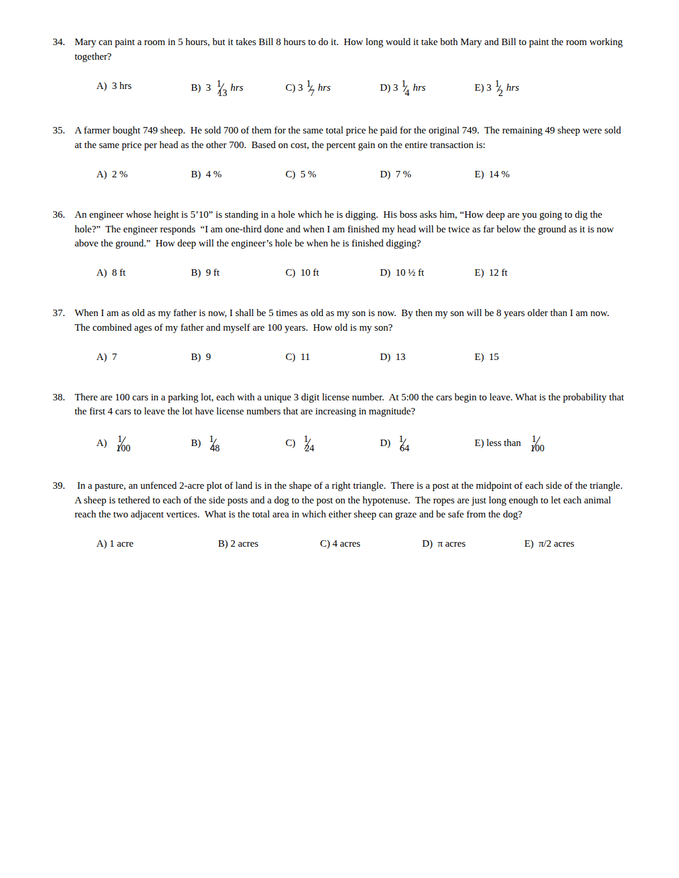34.
Mary can paint a room in 5 hours, but it takes Bill 8 hours to do it. How long would it take both Mary and Bill to paint the room working together?
A) 3 hrs B) 3 1 13 hrs C) 3 1 7 hrs D) 3 1 4 hrs E) 3 1 2 hrs
35.
A farmer bought 749 sheep. He sold 700 of them for the same total price he paid for the original 749. The remaining 49 sheep were sold at the same price per head as the other 700. Based on cost, the percent gain on the entire transaction is:
A) 2 % B) 4 % C) 5 % D) 7 % E) 14 %
36.
An engineer whose height is 5’10” is standing in a hole which he is digging. His boss asks him, “How deep are you going to dig the hole?” The engineer responds “I am one-third done and when I am finished my head will be twice as far below the ground as it is now above the ground.” How deep will the engineer’s hole be when he is finished digging?
A) 8 ft B) 9 ft C) 10 ft D) 10 ½ ft E) 12 ft
37.
When I am as old as my father is now, I shall be 5 times as old as my son is now. By then my son will be 8 years older than I am now. The combined ages of my father and myself are 100 years. How old is my son?
A) 7 B) 9 C) 11 D) 13 E) 15
38.
There are 100 cars in a parking lot, each with a unique 3 digit license number. At 5:00 the cars begin to leave. What is the probability that the first 4 cars to leave the lot have license numbers that are increasing in magnitude?
A) 1 100 B) 1 48 C) 1 24 D) 1 64 E) less than 1 100
39.
In a pasture, an unfenced 2-acre plot of land is in the shape of a right triangle. There is a post at the midpoint of each side of the triangle. A sheep is tethered to each of the side posts and a dog to the post on the hypotenuse. The ropes are just long enough to let each animal reach the two adjacent vertices. What is the total area in which either sheep can graze and be safe from the dog?
A) 1 acre B) 2 acres C) 4 acres D) π acres E) π/2 acres